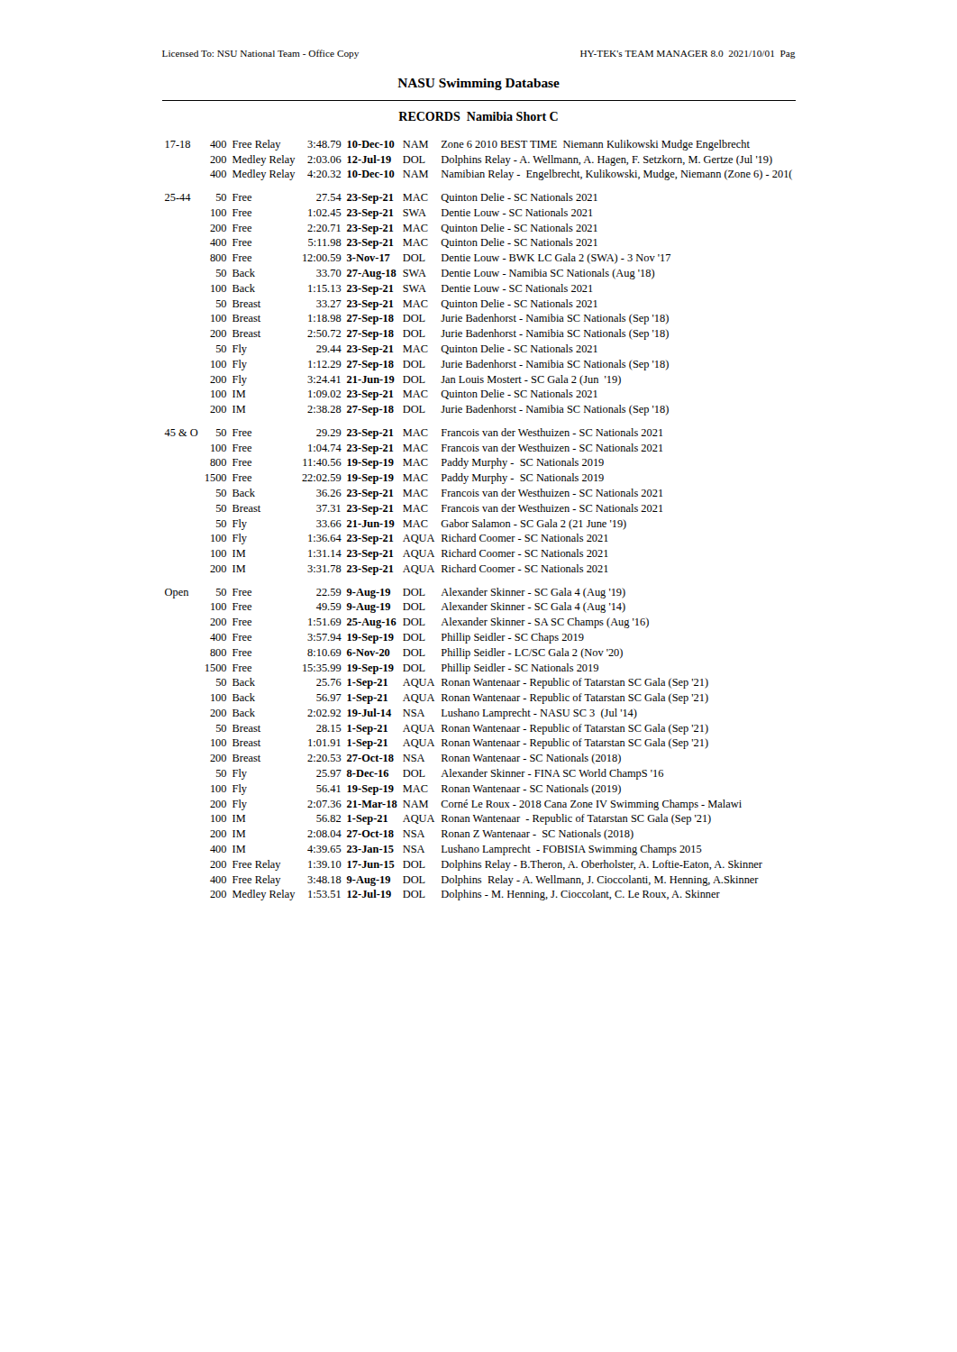Licensed To: NSU National Team - Office Copy
HY-TEK's TEAM MANAGER 8.0 2021/10/01 Pag
NASU Swimming Database
RECORDS Namibia Short C
| 17-18 | 400 | Free Relay | 3:48.79 | 10-Dec-10 | NAM | Zone 6 2010 BEST TIME Niemann Kulikowski Mudge Engelbrecht |
| | 200 | Medley Relay | 2:03.06 | 12-Jul-19 | DOL | Dolphins Relay - A. Wellmann, A. Hagen, F. Setzkorn, M. Gertze (Jul '19) |
| | 400 | Medley Relay | 4:20.32 | 10-Dec-10 | NAM | Namibian Relay - Engelbrecht, Kulikowski, Mudge, Niemann (Zone 6) - 201( |
| 25-44 | 50 | Free | 27.54 | 23-Sep-21 | MAC | Quinton Delie - SC Nationals 2021 |
| | 100 | Free | 1:02.45 | 23-Sep-21 | SWA | Dentie Louw - SC Nationals 2021 |
| | 200 | Free | 2:20.71 | 23-Sep-21 | MAC | Quinton Delie - SC Nationals 2021 |
| | 400 | Free | 5:11.98 | 23-Sep-21 | MAC | Quinton Delie - SC Nationals 2021 |
| | 800 | Free | 12:00.59 | 3-Nov-17 | DOL | Dentie Louw - BWK LC Gala 2 (SWA) - 3 Nov '17 |
| | 50 | Back | 33.70 | 27-Aug-18 | SWA | Dentie Louw - Namibia SC Nationals (Aug '18) |
| | 100 | Back | 1:15.13 | 23-Sep-21 | SWA | Dentie Louw - SC Nationals 2021 |
| | 50 | Breast | 33.27 | 23-Sep-21 | MAC | Quinton Delie - SC Nationals 2021 |
| | 100 | Breast | 1:18.98 | 27-Sep-18 | DOL | Jurie Badenhorst - Namibia SC Nationals (Sep '18) |
| | 200 | Breast | 2:50.72 | 27-Sep-18 | DOL | Jurie Badenhorst - Namibia SC Nationals (Sep '18) |
| | 50 | Fly | 29.44 | 23-Sep-21 | MAC | Quinton Delie - SC Nationals 2021 |
| | 100 | Fly | 1:12.29 | 27-Sep-18 | DOL | Jurie Badenhorst - Namibia SC Nationals (Sep '18) |
| | 200 | Fly | 3:24.41 | 21-Jun-19 | DOL | Jan Louis Mostert - SC Gala 2 (Jun '19) |
| | 100 | IM | 1:09.02 | 23-Sep-21 | MAC | Quinton Delie - SC Nationals 2021 |
| | 200 | IM | 2:38.28 | 27-Sep-18 | DOL | Jurie Badenhorst - Namibia SC Nationals (Sep '18) |
| 45 & O | 50 | Free | 29.29 | 23-Sep-21 | MAC | Francois van der Westhuizen - SC Nationals 2021 |
| | 100 | Free | 1:04.74 | 23-Sep-21 | MAC | Francois van der Westhuizen - SC Nationals 2021 |
| | 800 | Free | 11:40.56 | 19-Sep-19 | MAC | Paddy Murphy - SC Nationals 2019 |
| | 1500 | Free | 22:02.59 | 19-Sep-19 | MAC | Paddy Murphy - SC Nationals 2019 |
| | 50 | Back | 36.26 | 23-Sep-21 | MAC | Francois van der Westhuizen - SC Nationals 2021 |
| | 50 | Breast | 37.31 | 23-Sep-21 | MAC | Francois van der Westhuizen - SC Nationals 2021 |
| | 50 | Fly | 33.66 | 21-Jun-19 | MAC | Gabor Salamon - SC Gala 2 (21 June '19) |
| | 100 | Fly | 1:36.64 | 23-Sep-21 | AQUA | Richard Coomer - SC Nationals 2021 |
| | 100 | IM | 1:31.14 | 23-Sep-21 | AQUA | Richard Coomer - SC Nationals 2021 |
| | 200 | IM | 3:31.78 | 23-Sep-21 | AQUA | Richard Coomer - SC Nationals 2021 |
| Open | 50 | Free | 22.59 | 9-Aug-19 | DOL | Alexander Skinner - SC Gala 4 (Aug '19) |
| | 100 | Free | 49.59 | 9-Aug-19 | DOL | Alexander Skinner - SC Gala 4 (Aug '14) |
| | 200 | Free | 1:51.69 | 25-Aug-16 | DOL | Alexander Skinner - SA SC Champs (Aug '16) |
| | 400 | Free | 3:57.94 | 19-Sep-19 | DOL | Phillip Seidler - SC Chaps 2019 |
| | 800 | Free | 8:10.69 | 6-Nov-20 | DOL | Phillip Seidler - LC/SC Gala 2 (Nov '20) |
| | 1500 | Free | 15:35.99 | 19-Sep-19 | DOL | Phillip Seidler - SC Nationals 2019 |
| | 50 | Back | 25.76 | 1-Sep-21 | AQUA | Ronan Wantenaar - Republic of Tatarstan SC Gala (Sep '21) |
| | 100 | Back | 56.97 | 1-Sep-21 | AQUA | Ronan Wantenaar - Republic of Tatarstan SC Gala (Sep '21) |
| | 200 | Back | 2:02.92 | 19-Jul-14 | NSA | Lushano Lamprecht - NASU SC 3 (Jul '14) |
| | 50 | Breast | 28.15 | 1-Sep-21 | AQUA | Ronan Wantenaar - Republic of Tatarstan SC Gala (Sep '21) |
| | 100 | Breast | 1:01.91 | 1-Sep-21 | AQUA | Ronan Wantenaar - Republic of Tatarstan SC Gala (Sep '21) |
| | 200 | Breast | 2:20.53 | 27-Oct-18 | NSA | Ronan Wantenaar - SC Nationals (2018) |
| | 50 | Fly | 25.97 | 8-Dec-16 | DOL | Alexander Skinner - FINA SC World ChampS '16 |
| | 100 | Fly | 56.41 | 19-Sep-19 | MAC | Ronan Wantenaar - SC Nationals (2019) |
| | 200 | Fly | 2:07.36 | 21-Mar-18 | NAM | Corné Le Roux - 2018 Cana Zone IV Swimming Champs - Malawi |
| | 100 | IM | 56.82 | 1-Sep-21 | AQUA | Ronan Wantenaar - Republic of Tatarstan SC Gala (Sep '21) |
| | 200 | IM | 2:08.04 | 27-Oct-18 | NSA | Ronan Z Wantenaar - SC Nationals (2018) |
| | 400 | IM | 4:39.65 | 23-Jan-15 | NSA | Lushano Lamprecht - FOBISIA Swimming Champs 2015 |
| | 200 | Free Relay | 1:39.10 | 17-Jun-15 | DOL | Dolphins Relay - B.Theron, A. Oberholster, A. Loftie-Eaton, A. Skinner |
| | 400 | Free Relay | 3:48.18 | 9-Aug-19 | DOL | Dolphins Relay - A. Wellmann, J. Cioccolanti, M. Henning, A.Skinner |
| | 200 | Medley Relay | 1:53.51 | 12-Jul-19 | DOL | Dolphins - M. Henning, J. Cioccolant, C. Le Roux, A. Skinner |